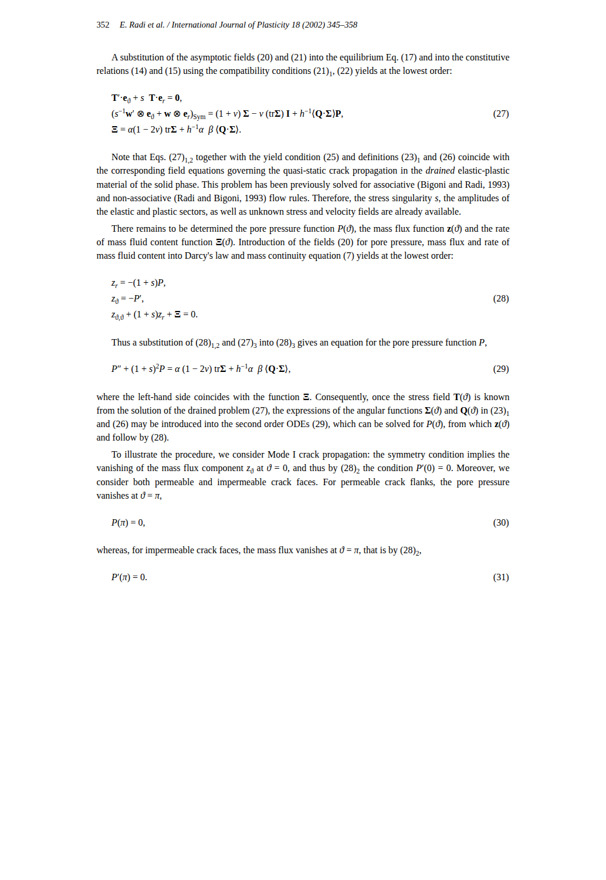352 E. Radi et al. / International Journal of Plasticity 18 (2002) 345–358
A substitution of the asymptotic fields (20) and (21) into the equilibrium Eq. (17) and into the constitutive relations (14) and (15) using the compatibility conditions (21)1, (22) yields at the lowest order:
| T ′· e ϑ + s T · e r = 0 , ( s −1 w ′ ⊗ e ϑ + w ⊗ e r ) Sym = (1 + ν ) Σ − ν (tr Σ ) I + h −1 ⟨ Q · Σ ⟩ P , Ξ = α (1 − 2 ν ) tr Σ + h −1 α β ⟨ Q · Σ ⟩. | (27) |
Note that Eqs. (27)1,2 together with the yield condition (25) and definitions (23)1 and (26) coincide with the corresponding field equations governing the quasi-static crack propagation in the drained elastic-plastic material of the solid phase. This problem has been previously solved for associative (Bigoni and Radi, 1993) and non-associative (Radi and Bigoni, 1993) flow rules. Therefore, the stress singularity s, the amplitudes of the elastic and plastic sectors, as well as unknown stress and velocity fields are already available.
There remains to be determined the pore pressure function P(ϑ), the mass flux function z(ϑ) and the rate of mass fluid content function Ξ(ϑ). Introduction of the fields (20) for pore pressure, mass flux and rate of mass fluid content into Darcy's law and mass continuity equation (7) yields at the lowest order:
| z r = −(1 + s ) P , z ϑ = − P ′, z ϑ , ϑ + (1 + s ) z r + Ξ = 0. | (28) |
Thus a substitution of (28)1,2 and (27)3 into (28)3 gives an equation for the pore pressure function P,
| P ″ + (1 + s ) 2 P = α (1 − 2 ν ) tr Σ + h −1 α β ⟨ Q · Σ ⟩, | (29) |
where the left-hand side coincides with the function Ξ. Consequently, once the stress field T(ϑ) is known from the solution of the drained problem (27), the expressions of the angular functions Σ(ϑ) and Q(ϑ) in (23)1 and (26) may be introduced into the second order ODEs (29), which can be solved for P(ϑ), from which z(ϑ) and follow by (28).
To illustrate the procedure, we consider Mode I crack propagation: the symmetry condition implies the vanishing of the mass flux component zϑ at ϑ = 0, and thus by (28)2 the condition P′(0) = 0. Moreover, we consider both permeable and impermeable crack faces. For permeable crack flanks, the pore pressure vanishes at ϑ = π,
| P ( π ) = 0, | (30) |
whereas, for impermeable crack faces, the mass flux vanishes at ϑ = π, that is by (28)2,
| P ′( π ) = 0. | (31) |